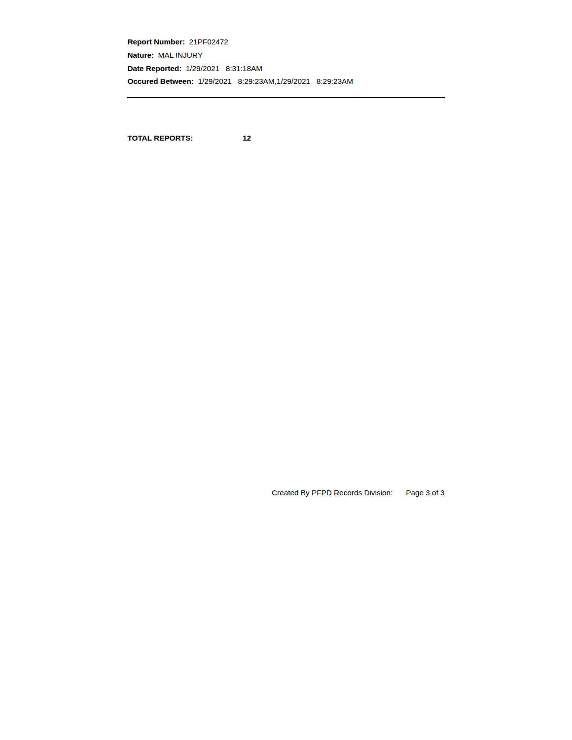Report Number: 21PF02472
Nature: MAL INJURY
Date Reported: 1/29/2021 8:31:18AM
Occured Between: 1/29/2021 8:29:23AM,1/29/2021 8:29:23AM
TOTAL REPORTS:12
Created By PFPD Records Division:Page 3 of 3